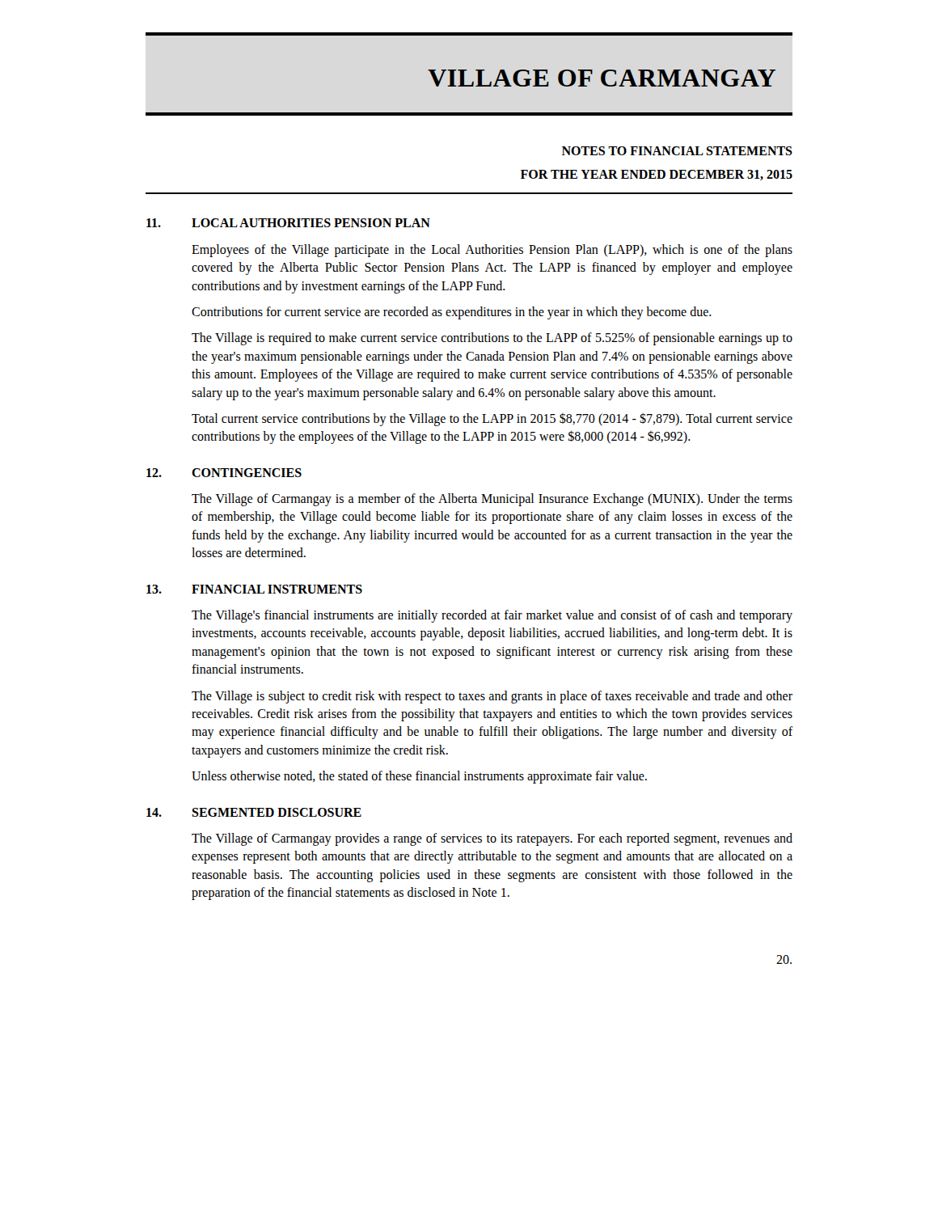VILLAGE OF CARMANGAY
NOTES TO FINANCIAL STATEMENTS
FOR THE YEAR ENDED DECEMBER 31, 2015
11.
LOCAL AUTHORITIES PENSION PLAN
Employees of the Village participate in the Local Authorities Pension Plan (LAPP), which is one of the plans covered by the Alberta Public Sector Pension Plans Act. The LAPP is financed by employer and employee contributions and by investment earnings of the LAPP Fund.
Contributions for current service are recorded as expenditures in the year in which they become due.
The Village is required to make current service contributions to the LAPP of 5.525% of pensionable earnings up to the year's maximum pensionable earnings under the Canada Pension Plan and 7.4% on pensionable earnings above this amount. Employees of the Village are required to make current service contributions of 4.535% of personable salary up to the year's maximum personable salary and 6.4% on personable salary above this amount.
Total current service contributions by the Village to the LAPP in 2015 $8,770 (2014 - $7,879). Total current service contributions by the employees of the Village to the LAPP in 2015 were $8,000 (2014 - $6,992).
12.
CONTINGENCIES
The Village of Carmangay is a member of the Alberta Municipal Insurance Exchange (MUNIX). Under the terms of membership, the Village could become liable for its proportionate share of any claim losses in excess of the funds held by the exchange. Any liability incurred would be accounted for as a current transaction in the year the losses are determined.
13.
FINANCIAL INSTRUMENTS
The Village's financial instruments are initially recorded at fair market value and consist of of cash and temporary investments, accounts receivable, accounts payable, deposit liabilities, accrued liabilities, and long-term debt. It is management's opinion that the town is not exposed to significant interest or currency risk arising from these financial instruments.
The Village is subject to credit risk with respect to taxes and grants in place of taxes receivable and trade and other receivables. Credit risk arises from the possibility that taxpayers and entities to which the town provides services may experience financial difficulty and be unable to fulfill their obligations. The large number and diversity of taxpayers and customers minimize the credit risk.
Unless otherwise noted, the stated of these financial instruments approximate fair value.
14.
SEGMENTED DISCLOSURE
The Village of Carmangay provides a range of services to its ratepayers. For each reported segment, revenues and expenses represent both amounts that are directly attributable to the segment and amounts that are allocated on a reasonable basis. The accounting policies used in these segments are consistent with those followed in the preparation of the financial statements as disclosed in Note 1.
20.